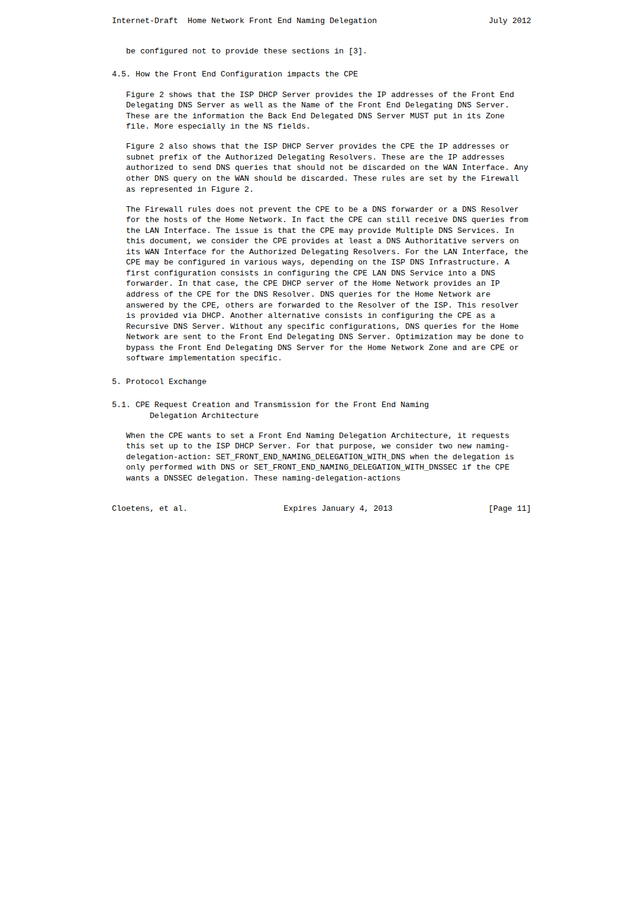Internet-Draft Home Network Front End Naming Delegation July 2012
be configured not to provide these sections in [3].
4.5. How the Front End Configuration impacts the CPE
Figure 2 shows that the ISP DHCP Server provides the IP addresses of the Front End Delegating DNS Server as well as the Name of the Front End Delegating DNS Server. These are the information the Back End Delegated DNS Server MUST put in its Zone file. More especially in the NS fields.
Figure 2 also shows that the ISP DHCP Server provides the CPE the IP addresses or subnet prefix of the Authorized Delegating Resolvers. These are the IP addresses authorized to send DNS queries that should not be discarded on the WAN Interface. Any other DNS query on the WAN should be discarded. These rules are set by the Firewall as represented in Figure 2.
The Firewall rules does not prevent the CPE to be a DNS forwarder or a DNS Resolver for the hosts of the Home Network. In fact the CPE can still receive DNS queries from the LAN Interface. The issue is that the CPE may provide Multiple DNS Services. In this document, we consider the CPE provides at least a DNS Authoritative servers on its WAN Interface for the Authorized Delegating Resolvers. For the LAN Interface, the CPE may be configured in various ways, depending on the ISP DNS Infrastructure. A first configuration consists in configuring the CPE LAN DNS Service into a DNS forwarder. In that case, the CPE DHCP server of the Home Network provides an IP address of the CPE for the DNS Resolver. DNS queries for the Home Network are answered by the CPE, others are forwarded to the Resolver of the ISP. This resolver is provided via DHCP. Another alternative consists in configuring the CPE as a Recursive DNS Server. Without any specific configurations, DNS queries for the Home Network are sent to the Front End Delegating DNS Server. Optimization may be done to bypass the Front End Delegating DNS Server for the Home Network Zone and are CPE or software implementation specific.
5. Protocol Exchange
5.1. CPE Request Creation and Transmission for the Front End NamingDelegation Architecture
When the CPE wants to set a Front End Naming Delegation Architecture, it requests this set up to the ISP DHCP Server. For that purpose, we consider two new naming-delegation-action: SET_FRONT_END_NAMING_DELEGATION_WITH_DNS when the delegation is only performed with DNS or SET_FRONT_END_NAMING_DELEGATION_WITH_DNSSEC if the CPE wants a DNSSEC delegation. These naming-delegation-actions
Cloetens, et al. Expires January 4, 2013 [Page 11]